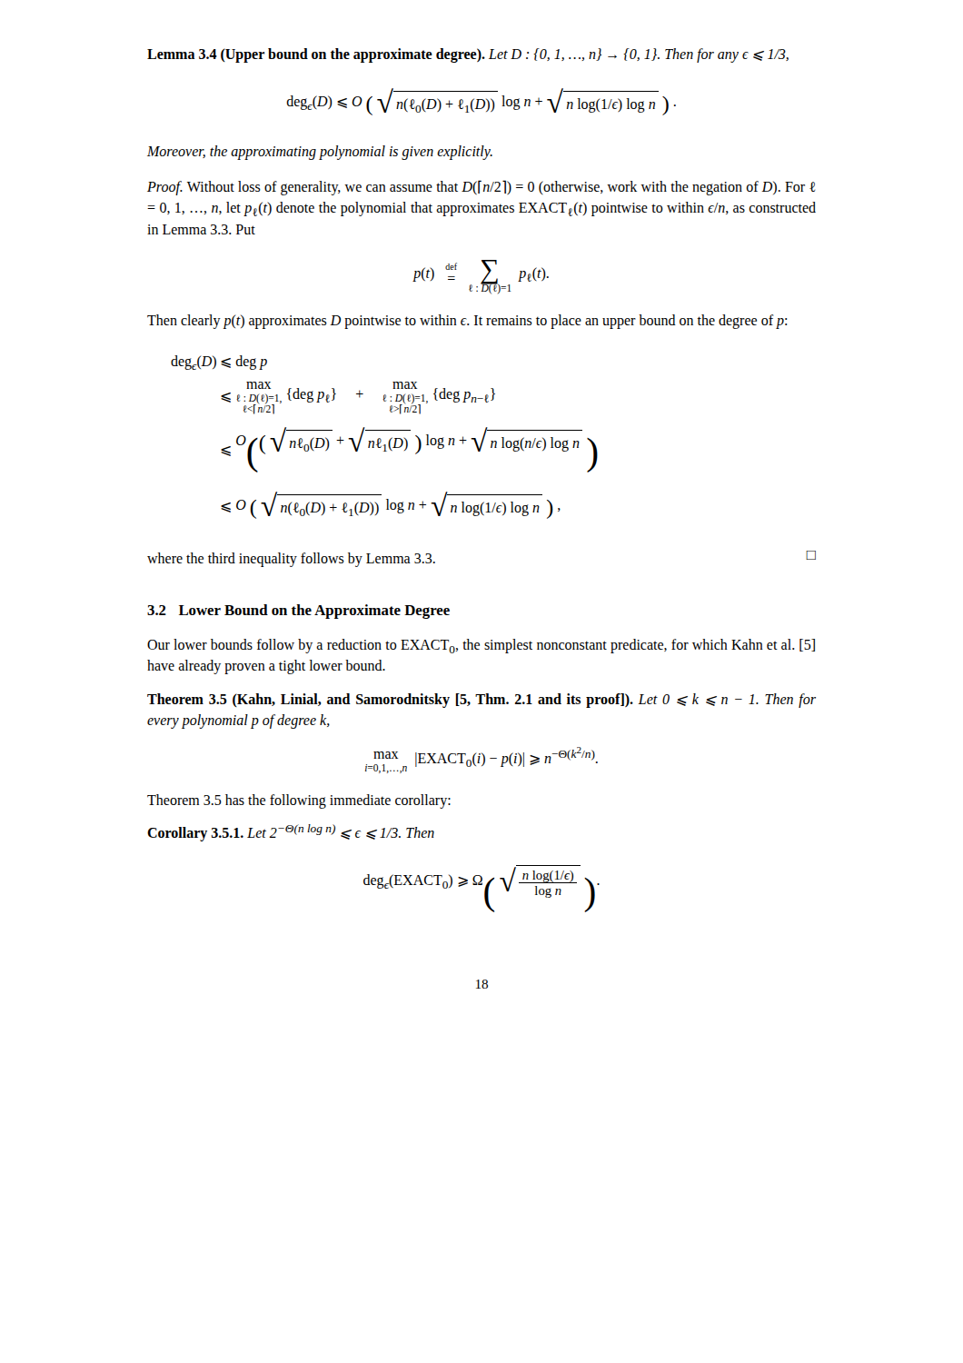Lemma 3.4 (Upper bound on the approximate degree). Let D : {0, 1, …, n} → {0, 1}. Then for any ϵ ⩽ 1/3,
degϵ(D) ⩽ O ( √n(ℓ0(D) + ℓ1(D)) log n + √n log(1/ϵ) log n ) .
Moreover, the approximating polynomial is given explicitly.
Proof. Without loss of generality, we can assume that D(⌈n/2⌉) = 0 (otherwise, work with the negation of D). For ℓ = 0, 1, …, n, let pℓ(t) denote the polynomial that approximates EXACTℓ(t) pointwise to within ϵ/n, as constructed in Lemma 3.3. Put
p(t) def= ∑ℓ : D(ℓ)=1 pℓ(t).
Then clearly p(t) approximates D pointwise to within ϵ. It remains to place an upper bound on the degree of p:
| deg ϵ ( D ) | ⩽ | deg p |
| | ⩽ | max ℓ : D (ℓ)=1, ℓ<⌈ n /2⌉ {deg p ℓ } + max ℓ : D (ℓ)=1, ℓ>⌈ n /2⌉ {deg p n −ℓ } |
| | ⩽ | O ( ( √ n ℓ 0 ( D ) + √ n ℓ 1 ( D ) ) log n + √ n log( n / ϵ ) log n ) |
| | ⩽ | O ( √ n (ℓ 0 ( D ) + ℓ 1 ( D )) log n + √ n log(1/ ϵ ) log n ) , |
where the third inequality follows by Lemma 3.3. □
3.2 Lower Bound on the Approximate Degree
Our lower bounds follow by a reduction to EXACT0, the simplest nonconstant predicate, for which Kahn et al. [5] have already proven a tight lower bound.
Theorem 3.5 (Kahn, Linial, and Samorodnitsky [5, Thm. 2.1 and its proof]). Let 0 ⩽ k ⩽ n − 1. Then for every polynomial p of degree k,
max i=0,1,…,n |EXACT0(i) − p(i)| ⩾ n−Θ(k2/n).
Theorem 3.5 has the following immediate corollary:
Corollary 3.5.1. Let 2−Θ(n log n) ⩽ ϵ ⩽ 1/3. Then
degϵ(EXACT0) ⩾ Ω( √n log(1/ϵ) log n ).
18